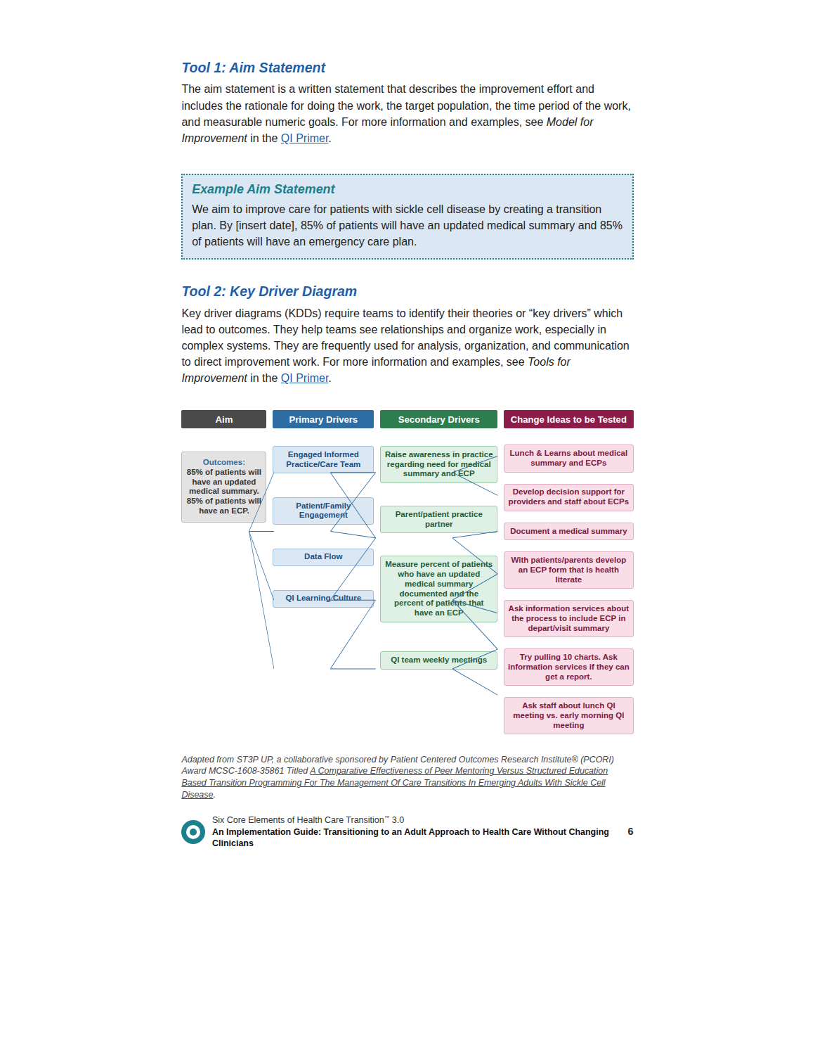Tool 1: Aim Statement
The aim statement is a written statement that describes the improvement effort and includes the rationale for doing the work, the target population, the time period of the work, and measurable numeric goals. For more information and examples, see Model for Improvement in the QI Primer.
Example Aim Statement
We aim to improve care for patients with sickle cell disease by creating a transition plan. By [insert date], 85% of patients will have an updated medical summary and 85% of patients will have an emergency care plan.
Tool 2: Key Driver Diagram
Key driver diagrams (KDDs) require teams to identify their theories or “key drivers” which lead to outcomes. They help teams see relationships and organize work, especially in complex systems. They are frequently used for analysis, organization, and communication to direct improvement work. For more information and examples, see Tools for Improvement in the QI Primer.
Aim
Primary Drivers
Secondary Drivers
Change Ideas to be Tested
Outcomes: 85% of patients will have an updated medical summary.
85% of patients will have an ECP.
Engaged Informed Practice/Care Team
Patient/Family Engagement
Data Flow
QI Learning Culture
Raise awareness in practice regarding need for medical summary and ECP
Parent/patient practice partner
Measure percent of patients who have an updated medical summary documented and the percent of patients that have an ECP
QI team weekly meetings
Lunch & Learns about medical summary and ECPs
Develop decision support for providers and staff about ECPs
Document a medical summary
With patients/parents develop an ECP form that is health literate
Ask information services about the process to include ECP in depart/visit summary
Try pulling 10 charts. Ask information services if they can get a report.
Ask staff about lunch QI meeting vs. early morning QI meeting
Adapted from ST3P UP, a collaborative sponsored by Patient Centered Outcomes Research Institute® (PCORI) Award MCSC-1608-35861 Titled A Comparative Effectiveness of Peer Mentoring Versus Structured Education Based Transition Programming For The Management Of Care Transitions In Emerging Adults With Sickle Cell Disease.
Six Core Elements of Health Care Transition™ 3.0
An Implementation Guide: Transitioning to an Adult Approach to Health Care Without Changing Clinicians
6